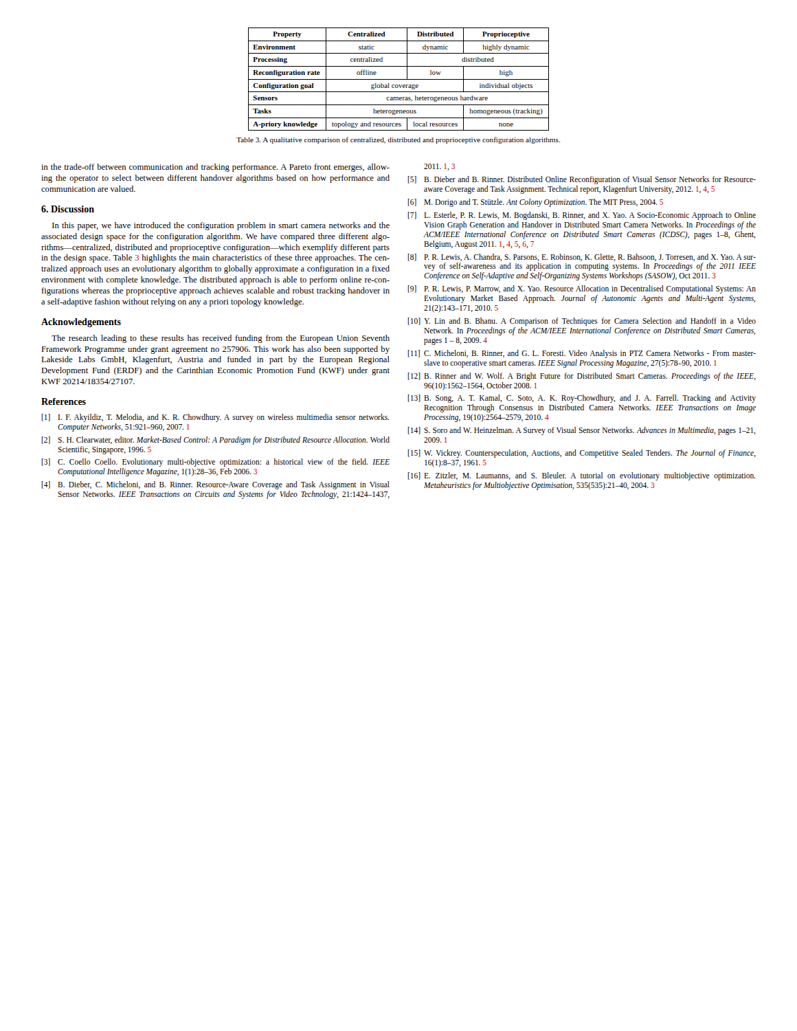| Property | Centralized | Distributed | Proprioceptive |
| --- | --- | --- | --- |
| Environment | static | dynamic | highly dynamic |
| Processing | centralized | distributed |
| Reconfiguration rate | offline | low | high |
| Configuration goal | global coverage | individual objects |
| Sensors | cameras, heterogeneous hardware |
| Tasks | heterogeneous | homogeneous (tracking) |
| A-priory knowledge | topology and resources | local resources | none |
Table 3. A qualitative comparison of centralized, distributed and proprioceptive configuration algorithms.
in the trade-off between communication and tracking performance. A Pareto front emerges, allowing the operator to select between different handover algorithms based on how performance and communication are valued.
6. Discussion
In this paper, we have introduced the configuration problem in smart camera networks and the associated design space for the configuration algorithm. We have compared three different algorithms—centralized, distributed and proprioceptive configuration—which exemplify different parts in the design space. Table 3 highlights the main characteristics of these three approaches. The centralized approach uses an evolutionary algorithm to globally approximate a configuration in a fixed environment with complete knowledge. The distributed approach is able to perform online re-configurations whereas the proprioceptive approach achieves scalable and robust tracking handover in a self-adaptive fashion without relying on any a priori topology knowledge.
Acknowledgements
The research leading to these results has received funding from the European Union Seventh Framework Programme under grant agreement no 257906. This work has also been supported by Lakeside Labs GmbH, Klagenfurt, Austria and funded in part by the European Regional Development Fund (ERDF) and the Carinthian Economic Promotion Fund (KWF) under grant KWF 20214/18354/27107.
References
I. F. Akyildiz, T. Melodia, and K. R. Chowdhury. A survey on wireless multimedia sensor networks. Computer Networks, 51:921–960, 2007. 1
S. H. Clearwater, editor. Market-Based Control: A Paradigm for Distributed Resource Allocation. World Scientific, Singapore, 1996. 5
C. Coello Coello. Evolutionary multi-objective optimization: a historical view of the field. IEEE Computational Intelligence Magazine, 1(1):28–36, Feb 2006. 3
B. Dieber, C. Micheloni, and B. Rinner. Resource-Aware Coverage and Task Assignment in Visual Sensor Networks. IEEE Transactions on Circuits and Systems for Video Technology, 21:1424–1437, 2011. 1, 3
B. Dieber and B. Rinner. Distributed Online Reconfiguration of Visual Sensor Networks for Resource-aware Coverage and Task Assignment. Technical report, Klagenfurt University, 2012. 1, 4, 5
M. Dorigo and T. Stützle. Ant Colony Optimization. The MIT Press, 2004. 5
L. Esterle, P. R. Lewis, M. Bogdanski, B. Rinner, and X. Yao. A Socio-Economic Approach to Online Vision Graph Generation and Handover in Distributed Smart Camera Networks. In Proceedings of the ACM/IEEE International Conference on Distributed Smart Cameras (ICDSC), pages 1–8, Ghent, Belgium, August 2011. 1, 4, 5, 6, 7
P. R. Lewis, A. Chandra, S. Parsons, E. Robinson, K. Glette, R. Bahsoon, J. Torresen, and X. Yao. A survey of self-awareness and its application in computing systems. In Proceedings of the 2011 IEEE Conference on Self-Adaptive and Self-Organizing Systems Workshops (SASOW), Oct 2011. 3
P. R. Lewis, P. Marrow, and X. Yao. Resource Allocation in Decentralised Computational Systems: An Evolutionary Market Based Approach. Journal of Autonomic Agents and Multi-Agent Systems, 21(2):143–171, 2010. 5
Y. Lin and B. Bhanu. A Comparison of Techniques for Camera Selection and Handoff in a Video Network. In Proceedings of the ACM/IEEE International Conference on Distributed Smart Cameras, pages 1 – 8, 2009. 4
C. Micheloni, B. Rinner, and G. L. Foresti. Video Analysis in PTZ Camera Networks - From master-slave to cooperative smart cameras. IEEE Signal Processing Magazine, 27(5):78–90, 2010. 1
B. Rinner and W. Wolf. A Bright Future for Distributed Smart Cameras. Proceedings of the IEEE, 96(10):1562–1564, October 2008. 1
B. Song, A. T. Kamal, C. Soto, A. K. Roy-Chowdhury, and J. A. Farrell. Tracking and Activity Recognition Through Consensus in Distributed Camera Networks. IEEE Transactions on Image Processing, 19(10):2564–2579, 2010. 4
S. Soro and W. Heinzelman. A Survey of Visual Sensor Networks. Advances in Multimedia, pages 1–21, 2009. 1
W. Vickrey. Counterspeculation, Auctions, and Competitive Sealed Tenders. The Journal of Finance, 16(1):8–37, 1961. 5
E. Zitzler, M. Laumanns, and S. Bleuler. A tutorial on evolutionary multiobjective optimization. Metaheuristics for Multiobjective Optimisation, 535(535):21–40, 2004. 3